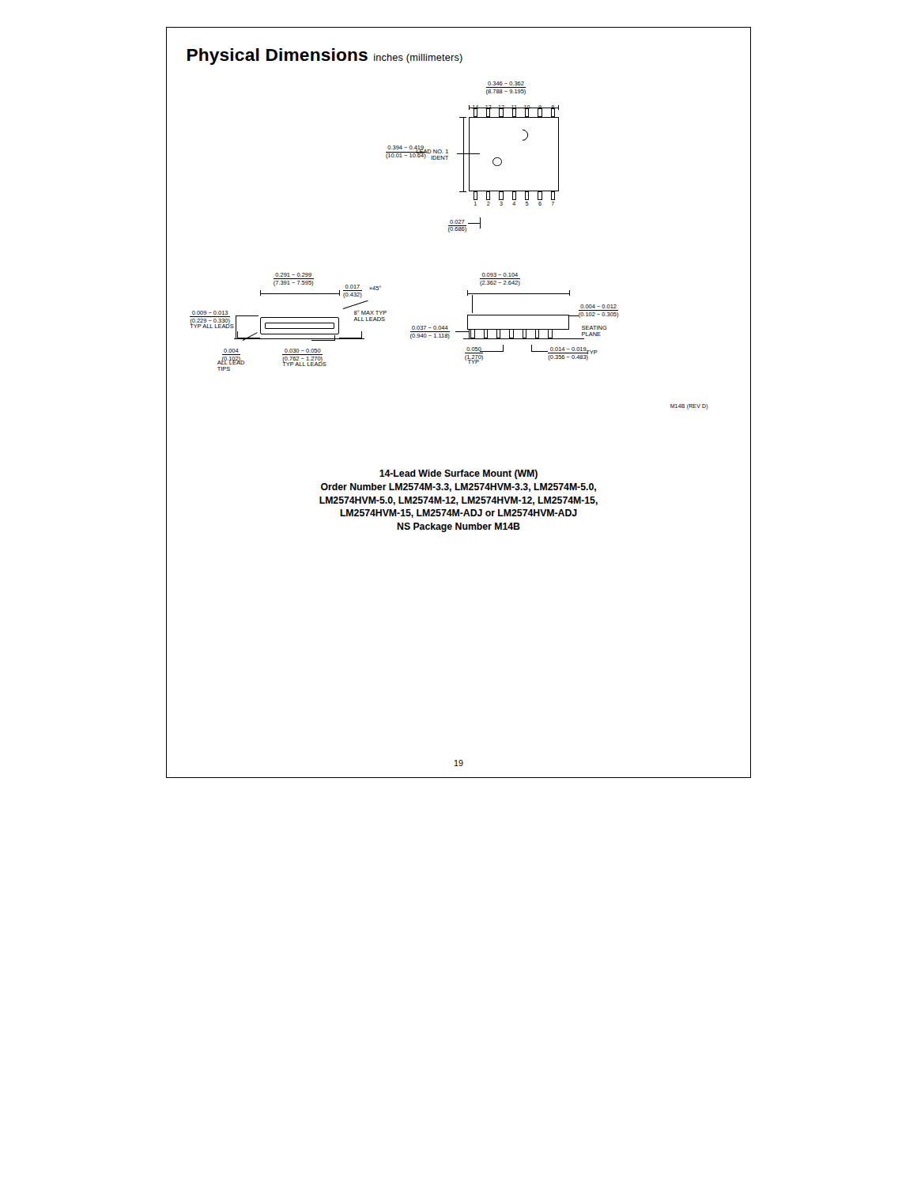Physical Dimensions inches (millimeters)
0.346 − 0.362 (8.788 − 9.195)
0.394 − 0.419 (10.01 − 10.64)
14
13
12
11
10
9
8
1
2
3
4
5
6
7
LEAD NO. 1
IDENT
0.027 (0.686)
0.291 − 0.299 (7.391 − 7.595)
0.017 (0.432)
×45°
8° MAX TYP
ALL LEADS
0.009 − 0.013 (0.229 − 0.330)
TYP ALL LEADS
0.004 (0.102)
ALL LEAD
TIPS
0.030 − 0.050 (0.762 − 1.270)
TYP ALL LEADS
0.093 − 0.104 (2.362 − 2.642)
0.004 − 0.012 (0.102 − 0.305)
SEATING
PLANE
0.037 − 0.044 (0.940 − 1.118)
0.050 (1.270)
TYP
0.014 − 0.019 (0.356 − 0.483)
TYP
M14B (REV D)
14-Lead Wide Surface Mount (WM)
Order Number LM2574M-3.3, LM2574HVM-3.3, LM2574M-5.0,
LM2574HVM-5.0, LM2574M-12, LM2574HVM-12, LM2574M-15,
LM2574HVM-15, LM2574M-ADJ or LM2574HVM-ADJ
NS Package Number M14B
19